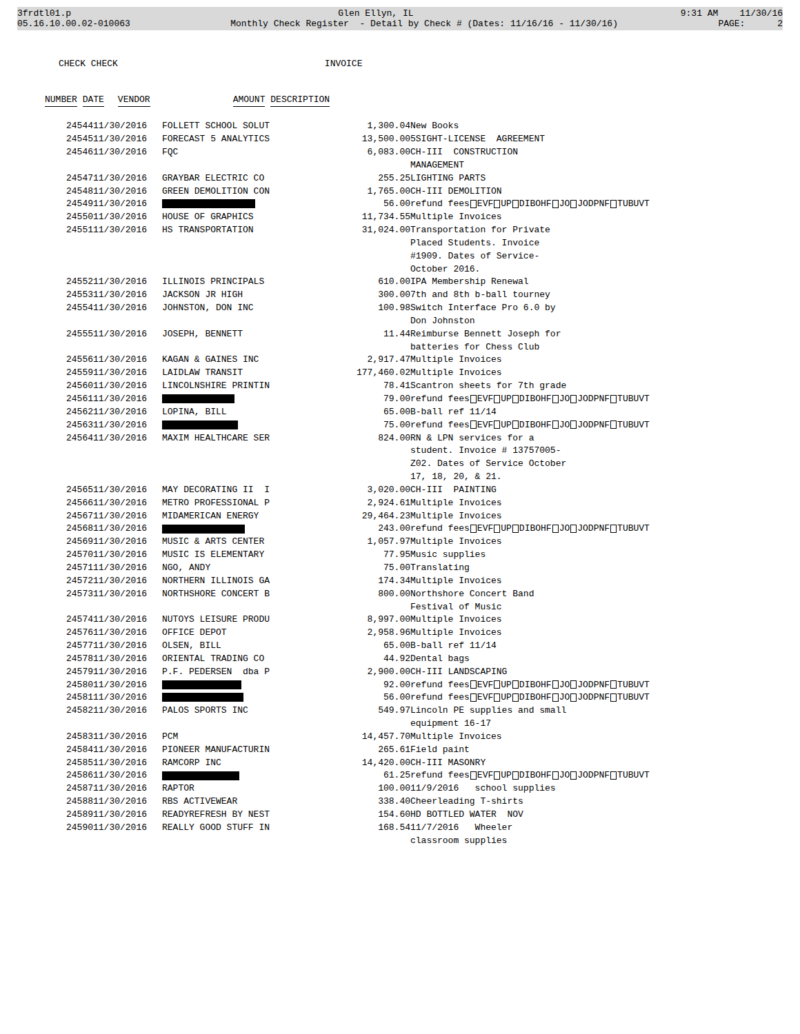3frdtl01.p Glen Ellyn, IL 9:31 AM 11/30/16
05.16.10.00.02-010063 Monthly Check Register - Detail by Check # (Dates: 11/16/16 - 11/30/16) PAGE: 2
CHECK CHECK INVOICE
NUMBER DATE VENDOR AMOUNT DESCRIPTION
| 24544 | 11/30/2016 | FOLLETT SCHOOL SOLUT | 1,300.04 | New Books |
| 24545 | 11/30/2016 | FORECAST 5 ANALYTICS | 13,500.00 | 5SIGHT-LICENSE AGREEMENT |
| 24546 | 11/30/2016 | FQC | 6,083.00 | CH-III CONSTRUCTION MANAGEMENT |
| 24547 | 11/30/2016 | GRAYBAR ELECTRIC CO | 255.25 | LIGHTING PARTS |
| 24548 | 11/30/2016 | GREEN DEMOLITION CON | 1,765.00 | CH-III DEMOLITION |
| 24549 | 11/30/2016 | | 56.00 | refund fees EVF UP DIBOHF JO JODPNF TUBUVT |
| 24550 | 11/30/2016 | HOUSE OF GRAPHICS | 11,734.55 | Multiple Invoices |
| 24551 | 11/30/2016 | HS TRANSPORTATION | 31,024.00 | Transportation for Private Placed Students. Invoice #1909. Dates of Service- October 2016. |
| 24552 | 11/30/2016 | ILLINOIS PRINCIPALS | 610.00 | IPA Membership Renewal |
| 24553 | 11/30/2016 | JACKSON JR HIGH | 300.00 | 7th and 8th b-ball tourney |
| 24554 | 11/30/2016 | JOHNSTON, DON INC | 100.98 | Switch Interface Pro 6.0 by Don Johnston |
| 24555 | 11/30/2016 | JOSEPH, BENNETT | 11.44 | Reimburse Bennett Joseph for batteries for Chess Club |
| 24556 | 11/30/2016 | KAGAN & GAINES INC | 2,917.47 | Multiple Invoices |
| 24559 | 11/30/2016 | LAIDLAW TRANSIT | 177,460.02 | Multiple Invoices |
| 24560 | 11/30/2016 | LINCOLNSHIRE PRINTIN | 78.41 | Scantron sheets for 7th grade |
| 24561 | 11/30/2016 | | 79.00 | refund fees EVF UP DIBOHF JO JODPNF TUBUVT |
| 24562 | 11/30/2016 | LOPINA, BILL | 65.00 | B-ball ref 11/14 |
| 24563 | 11/30/2016 | | 75.00 | refund fees EVF UP DIBOHF JO JODPNF TUBUVT |
| 24564 | 11/30/2016 | MAXIM HEALTHCARE SER | 824.00 | RN & LPN services for a student. Invoice # 13757005- Z02. Dates of Service October 17, 18, 20, & 21. |
| 24565 | 11/30/2016 | MAY DECORATING II I | 3,020.00 | CH-III PAINTING |
| 24566 | 11/30/2016 | METRO PROFESSIONAL P | 2,924.61 | Multiple Invoices |
| 24567 | 11/30/2016 | MIDAMERICAN ENERGY | 29,464.23 | Multiple Invoices |
| 24568 | 11/30/2016 | | 243.00 | refund fees EVF UP DIBOHF JO JODPNF TUBUVT |
| 24569 | 11/30/2016 | MUSIC & ARTS CENTER | 1,057.97 | Multiple Invoices |
| 24570 | 11/30/2016 | MUSIC IS ELEMENTARY | 77.95 | Music supplies |
| 24571 | 11/30/2016 | NGO, ANDY | 75.00 | Translating |
| 24572 | 11/30/2016 | NORTHERN ILLINOIS GA | 174.34 | Multiple Invoices |
| 24573 | 11/30/2016 | NORTHSHORE CONCERT B | 800.00 | Northshore Concert Band Festival of Music |
| 24574 | 11/30/2016 | NUTOYS LEISURE PRODU | 8,997.00 | Multiple Invoices |
| 24576 | 11/30/2016 | OFFICE DEPOT | 2,958.96 | Multiple Invoices |
| 24577 | 11/30/2016 | OLSEN, BILL | 65.00 | B-ball ref 11/14 |
| 24578 | 11/30/2016 | ORIENTAL TRADING CO | 44.92 | Dental bags |
| 24579 | 11/30/2016 | P.F. PEDERSEN dba P | 2,900.00 | CH-III LANDSCAPING |
| 24580 | 11/30/2016 | | 92.00 | refund fees EVF UP DIBOHF JO JODPNF TUBUVT |
| 24581 | 11/30/2016 | | 56.00 | refund fees EVF UP DIBOHF JO JODPNF TUBUVT |
| 24582 | 11/30/2016 | PALOS SPORTS INC | 549.97 | Lincoln PE supplies and small equipment 16-17 |
| 24583 | 11/30/2016 | PCM | 14,457.70 | Multiple Invoices |
| 24584 | 11/30/2016 | PIONEER MANUFACTURIN | 265.61 | Field paint |
| 24585 | 11/30/2016 | RAMCORP INC | 14,420.00 | CH-III MASONRY |
| 24586 | 11/30/2016 | | 61.25 | refund fees EVF UP DIBOHF JO JODPNF TUBUVT |
| 24587 | 11/30/2016 | RAPTOR | 100.00 | 11/9/2016 school supplies |
| 24588 | 11/30/2016 | RBS ACTIVEWEAR | 338.40 | Cheerleading T-shirts |
| 24589 | 11/30/2016 | READYREFRESH BY NEST | 154.60 | HD BOTTLED WATER NOV |
| 24590 | 11/30/2016 | REALLY GOOD STUFF IN | 168.54 | 11/7/2016 Wheeler classroom supplies |